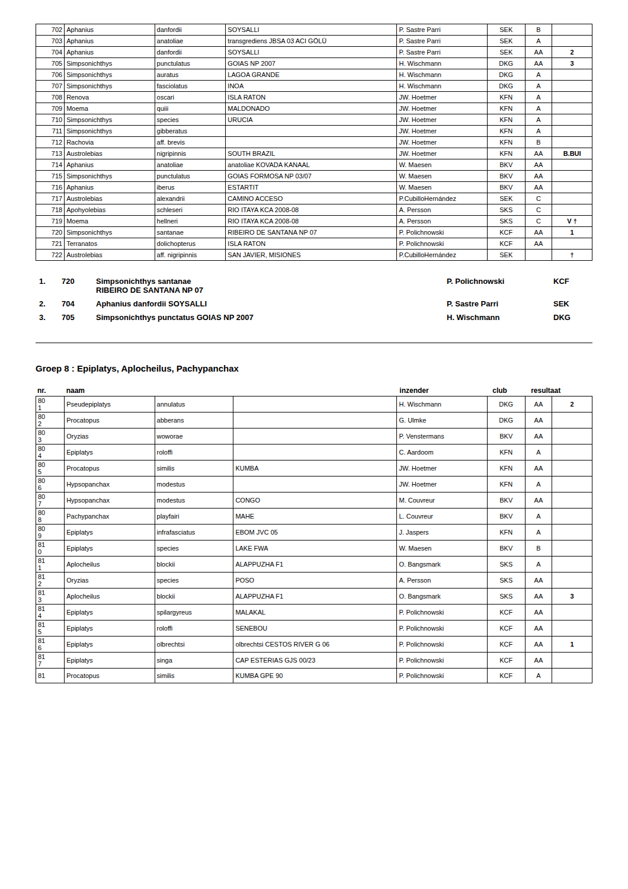| 702 | Aphanius | danfordii | SOYSALLI | P. Sastre Parri | SEK | B | |
| 703 | Aphanius | anatoliae | transgrediens JBSA 03 ACI GÖLÜ | P. Sastre Parri | SEK | A | |
| 704 | Aphanius | danfordii | SOYSALLI | P. Sastre Parri | SEK | AA | 2 |
| 705 | Simpsonichthys | punctulatus | GOIAS NP 2007 | H. Wischmann | DKG | AA | 3 |
| 706 | Simpsonichthys | auratus | LAGOA GRANDE | H. Wischmann | DKG | A | |
| 707 | Simpsonichthys | fasciolatus | INOA | H. Wischmann | DKG | A | |
| 708 | Renova | oscari | ISLA RATON | JW. Hoetmer | KFN | A | |
| 709 | Moema | quiii | MALDONADO | JW. Hoetmer | KFN | A | |
| 710 | Simpsonichthys | species | URUCIA | JW. Hoetmer | KFN | A | |
| 711 | Simpsonichthys | gibberatus | | JW. Hoetmer | KFN | A | |
| 712 | Rachovia | aff. brevis | | JW. Hoetmer | KFN | B | |
| 713 | Austrolebias | nigripinnis | SOUTH BRAZIL | JW. Hoetmer | KFN | AA | B.BUI |
| 714 | Aphanius | anatoliae | anatoliae KOVADA KANAAL | W. Maesen | BKV | AA | |
| 715 | Simpsonichthys | punctulatus | GOIAS FORMOSA NP 03/07 | W. Maesen | BKV | AA | |
| 716 | Aphanius | iberus | ESTARTIT | W. Maesen | BKV | AA | |
| 717 | Austrolebias | alexandrii | CAMINO ACCESO | P.CubilloHernández | SEK | C | |
| 718 | Apohyolebias | schleseri | RIO ITAYA KCA 2008-08 | A. Persson | SKS | C | |
| 719 | Moema | hellneri | RIO ITAYA KCA 2008-08 | A. Persson | SKS | C | V † |
| 720 | Simpsonichthys | santanae | RIBEIRO DE SANTANA NP 07 | P. Polichnowski | KCF | AA | 1 |
| 721 | Terranatos | dolichopterus | ISLA RATON | P. Polichnowski | KCF | AA | |
| 722 | Austrolebias | aff. nigripinnis | SAN JAVIER, MISIONES | P.CubilloHernández | SEK | | † |
| 1. | 720 | Simpsonichthys santanae RIBEIRO DE SANTANA NP 07 | P. Polichnowski | KCF |
| 2. | 704 | Aphanius danfordii SOYSALLI | P. Sastre Parri | SEK |
| 3. | 705 | Simpsonichthys punctatus GOIAS NP 2007 | H. Wischmann | DKG |
Groep 8 : Epiplatys, Aplocheilus, Pachypanchax
| nr. | naam | inzender | club | resultaat |
| 80 1 | Pseudepiplatys | annulatus | | H. Wischmann | DKG | AA | 2 |
| 80 2 | Procatopus | abberans | | G. Ulmke | DKG | AA | |
| 80 3 | Oryzias | woworae | | P. Venstermans | BKV | AA | |
| 80 4 | Epiplatys | roloffi | | C. Aardoom | KFN | A | |
| 80 5 | Procatopus | similis | KUMBA | JW. Hoetmer | KFN | AA | |
| 80 6 | Hypsopanchax | modestus | | JW. Hoetmer | KFN | A | |
| 80 7 | Hypsopanchax | modestus | CONGO | M. Couvreur | BKV | AA | |
| 80 8 | Pachypanchax | playfairi | MAHE | L. Couvreur | BKV | A | |
| 80 9 | Epiplatys | infrafasciatus | EBOM JVC 05 | J. Jaspers | KFN | A | |
| 81 0 | Epiplatys | species | LAKE FWA | W. Maesen | BKV | B | |
| 81 1 | Aplocheilus | blockii | ALAPPUZHA F1 | O. Bangsmark | SKS | A | |
| 81 2 | Oryzias | species | POSO | A. Persson | SKS | AA | |
| 81 3 | Aplocheilus | blockii | ALAPPUZHA F1 | O. Bangsmark | SKS | AA | 3 |
| 81 4 | Epiplatys | spilargyreus | MALAKAL | P. Polichnowski | KCF | AA | |
| 81 5 | Epiplatys | roloffi | SENEBOU | P. Polichnowski | KCF | AA | |
| 81 6 | Epiplatys | olbrechtsi | olbrechtsi CESTOS RIVER G 06 | P. Polichnowski | KCF | AA | 1 |
| 81 7 | Epiplatys | singa | CAP ESTERIAS GJS 00/23 | P. Polichnowski | KCF | AA | |
| 81 | Procatopus | similis | KUMBA GPE 90 | P. Polichnowski | KCF | A | |